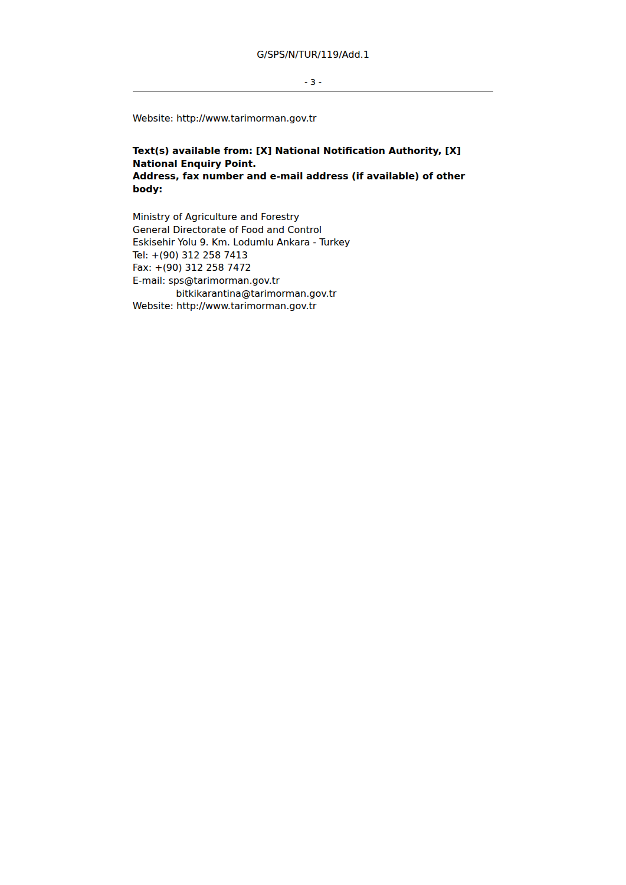G/SPS/N/TUR/119/Add.1
- 3 -
Website: http://www.tarimorman.gov.tr
Text(s) available from: [X] National Notification Authority, [X] National Enquiry Point.
Address, fax number and e-mail address (if available) of other body:
Ministry of Agriculture and Forestry General Directorate of Food and Control Eskisehir Yolu 9. Km. Lodumlu Ankara - Turkey Tel: +(90) 312 258 7413 Fax: +(90) 312 258 7472 E-mail: sps@tarimorman.gov.tr bitkikarantina@tarimorman.gov.tr Website: http://www.tarimorman.gov.tr